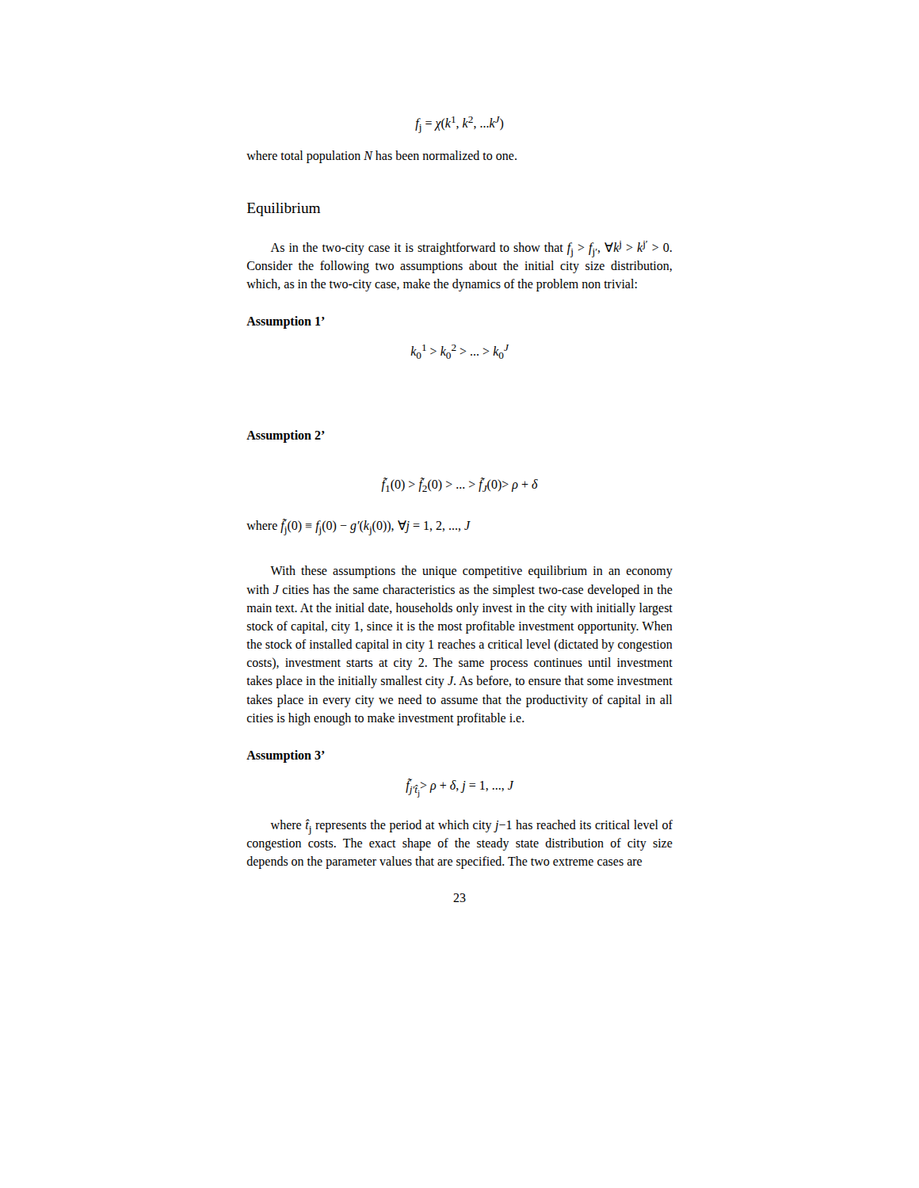fj = χ(k1, k2, ...kJ)
where total population N has been normalized to one.
Equilibrium
As in the two-city case it is straightforward to show that fj > fj′, ∀kj > kj′ > 0. Consider the following two assumptions about the initial city size distribution, which, as in the two-city case, make the dynamics of the problem non trivial:
Assumption 1’
k01 > k02 > ... > k0J
Assumption 2’
f̃1(0) > f̃2(0) > ... > f̃J(0)> ρ + δ
where f̃j(0) ≡ fj(0) − g′(kj(0)), ∀j = 1, 2, ..., J
With these assumptions the unique competitive equilibrium in an economy with J cities has the same characteristics as the simplest two-case developed in the main text. At the initial date, households only invest in the city with initially largest stock of capital, city 1, since it is the most profitable investment opportunity. When the stock of installed capital in city 1 reaches a critical level (dictated by congestion costs), investment starts at city 2. The same process continues until investment takes place in the initially smallest city J. As before, to ensure that some investment takes place in every city we need to assume that the productivity of capital in all cities is high enough to make investment profitable i.e.
Assumption 3’
f̃j′t̂j> ρ + δ, j = 1, ..., J
where t̂j represents the period at which city j−1 has reached its critical level of congestion costs. The exact shape of the steady state distribution of city size depends on the parameter values that are specified. The two extreme cases are
23